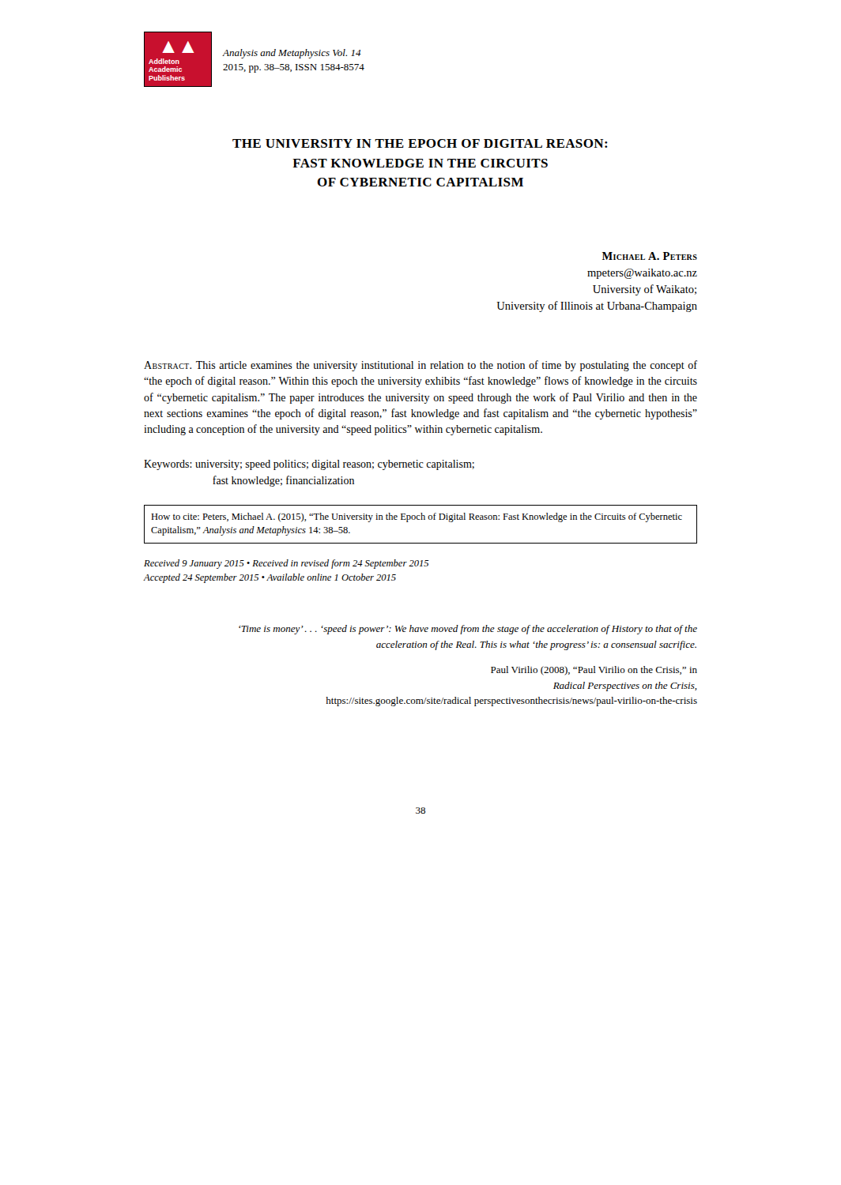▲▲ Addleton Academic Publishers
Analysis and Metaphysics Vol. 14
2015, pp. 38–58, ISSN 1584-8574
The University in the Epoch of Digital Reason:
Fast Knowledge in the Circuits
of Cybernetic Capitalism
Michael A. Peters
mpeters@waikato.ac.nz
University of Waikato;
University of Illinois at Urbana-Champaign
Abstract. This article examines the university institutional in relation to the notion of time by postulating the concept of “the epoch of digital reason.” Within this epoch the university exhibits “fast knowledge” flows of knowledge in the circuits of “cybernetic capitalism.” The paper introduces the university on speed through the work of Paul Virilio and then in the next sections examines “the epoch of digital reason,” fast knowledge and fast capitalism and “the cybernetic hypothesis” including a conception of the university and “speed politics” within cybernetic capitalism.
Keywords: university; speed politics; digital reason; cybernetic capitalism; fast knowledge; financialization
How to cite: Peters, Michael A. (2015), “The University in the Epoch of Digital Reason: Fast Knowledge in the Circuits of Cybernetic Capitalism,” Analysis and Metaphysics 14: 38–58.
Received 9 January 2015 • Received in revised form 24 September 2015
Accepted 24 September 2015 • Available online 1 October 2015
‘Time is money’ . . . ‘speed is power’: We have moved from the stage of the acceleration of History to that of the acceleration of the Real. This is what ‘the progress’ is: a consensual sacrifice.
Paul Virilio (2008), “Paul Virilio on the Crisis,” in
Radical Perspectives on the Crisis,
https://sites.google.com/site/radical perspectivesonthecrisis/news/paul-virilio-on-the-crisis
38